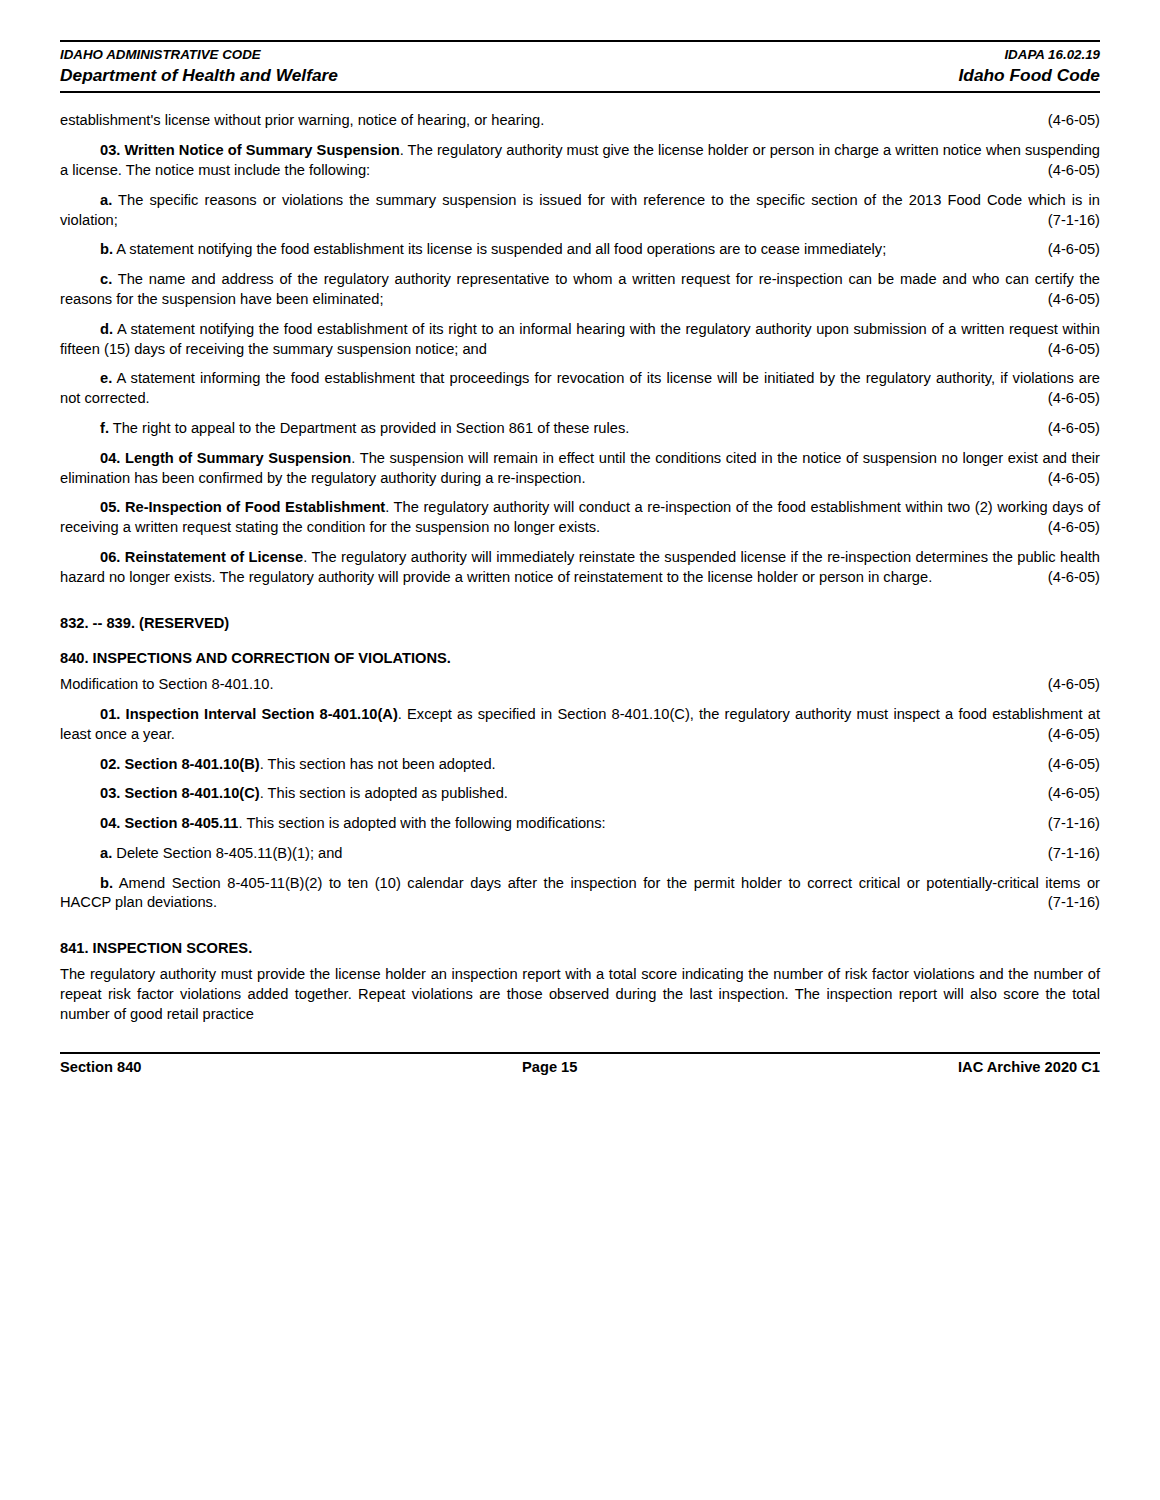IDAHO ADMINISTRATIVE CODE
Department of Health and Welfare
IDAPA 16.02.19
Idaho Food Code
establishment's license without prior warning, notice of hearing, or hearing. (4-6-05)
03. Written Notice of Summary Suspension. The regulatory authority must give the license holder or person in charge a written notice when suspending a license. The notice must include the following: (4-6-05)
a. The specific reasons or violations the summary suspension is issued for with reference to the specific section of the 2013 Food Code which is in violation; (7-1-16)
b. A statement notifying the food establishment its license is suspended and all food operations are to cease immediately; (4-6-05)
c. The name and address of the regulatory authority representative to whom a written request for re-inspection can be made and who can certify the reasons for the suspension have been eliminated; (4-6-05)
d. A statement notifying the food establishment of its right to an informal hearing with the regulatory authority upon submission of a written request within fifteen (15) days of receiving the summary suspension notice; and (4-6-05)
e. A statement informing the food establishment that proceedings for revocation of its license will be initiated by the regulatory authority, if violations are not corrected. (4-6-05)
f. The right to appeal to the Department as provided in Section 861 of these rules. (4-6-05)
04. Length of Summary Suspension. The suspension will remain in effect until the conditions cited in the notice of suspension no longer exist and their elimination has been confirmed by the regulatory authority during a re-inspection. (4-6-05)
05. Re-Inspection of Food Establishment. The regulatory authority will conduct a re-inspection of the food establishment within two (2) working days of receiving a written request stating the condition for the suspension no longer exists. (4-6-05)
06. Reinstatement of License. The regulatory authority will immediately reinstate the suspended license if the re-inspection determines the public health hazard no longer exists. The regulatory authority will provide a written notice of reinstatement to the license holder or person in charge. (4-6-05)
832. -- 839. (RESERVED)
840. INSPECTIONS AND CORRECTION OF VIOLATIONS.
Modification to Section 8-401.10. (4-6-05)
01. Inspection Interval Section 8-401.10(A). Except as specified in Section 8-401.10(C), the regulatory authority must inspect a food establishment at least once a year. (4-6-05)
02. Section 8-401.10(B). This section has not been adopted. (4-6-05)
03. Section 8-401.10(C). This section is adopted as published. (4-6-05)
04. Section 8-405.11. This section is adopted with the following modifications: (7-1-16)
a. Delete Section 8-405.11(B)(1); and (7-1-16)
b. Amend Section 8-405-11(B)(2) to ten (10) calendar days after the inspection for the permit holder to correct critical or potentially-critical items or HACCP plan deviations. (7-1-16)
841. INSPECTION SCORES.
The regulatory authority must provide the license holder an inspection report with a total score indicating the number of risk factor violations and the number of repeat risk factor violations added together. Repeat violations are those observed during the last inspection. The inspection report will also score the total number of good retail practice
Section 840
Page 15
IAC Archive 2020 C1